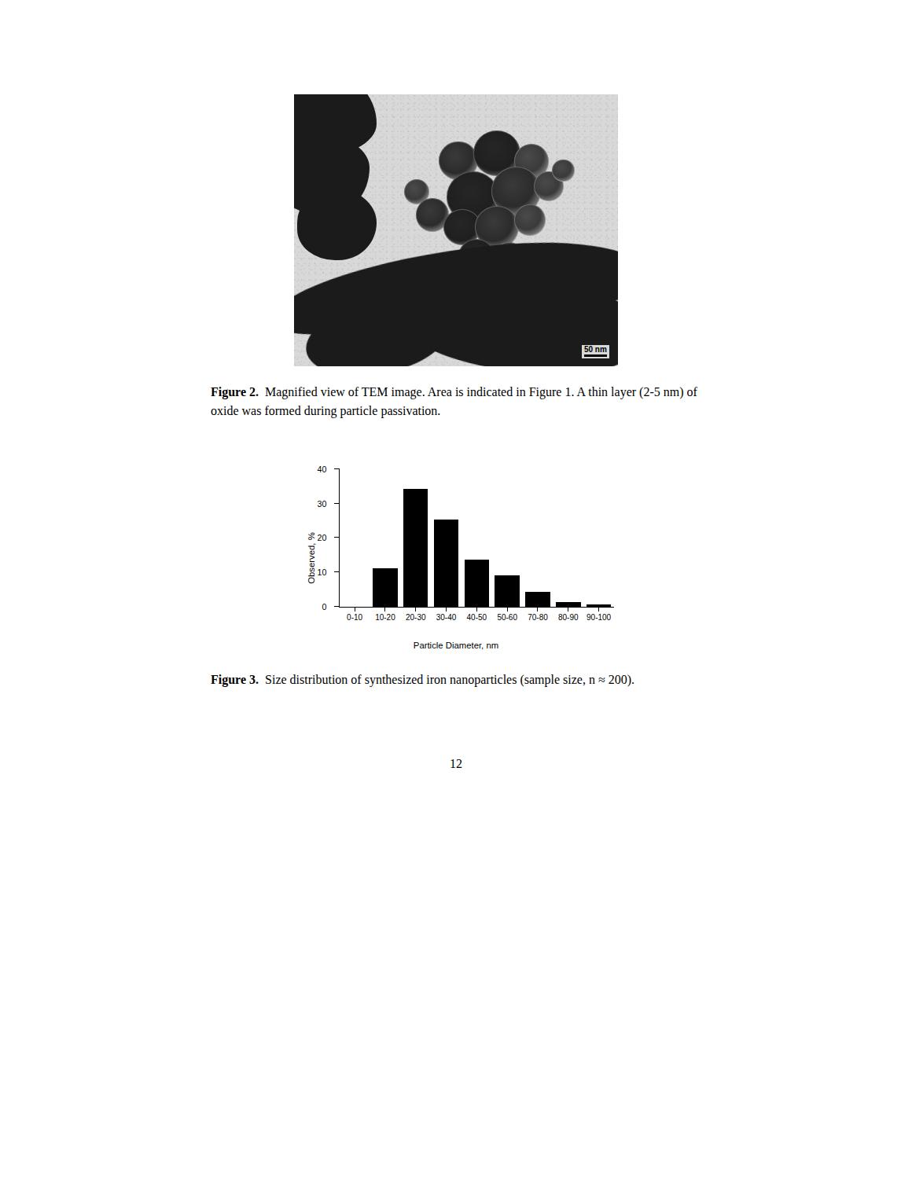50 nm
Figure 2. Magnified view of TEM image. Area is indicated in Figure 1. A thin layer (2-5 nm) of oxide was formed during particle passivation.
Observed, %
0
10
20
30
40
0-10
10-20
20-30
30-40
40-50
50-60
70-80
80-90
90-100
Particle Diameter, nm
Figure 3. Size distribution of synthesized iron nanoparticles (sample size, n ≈ 200).
12